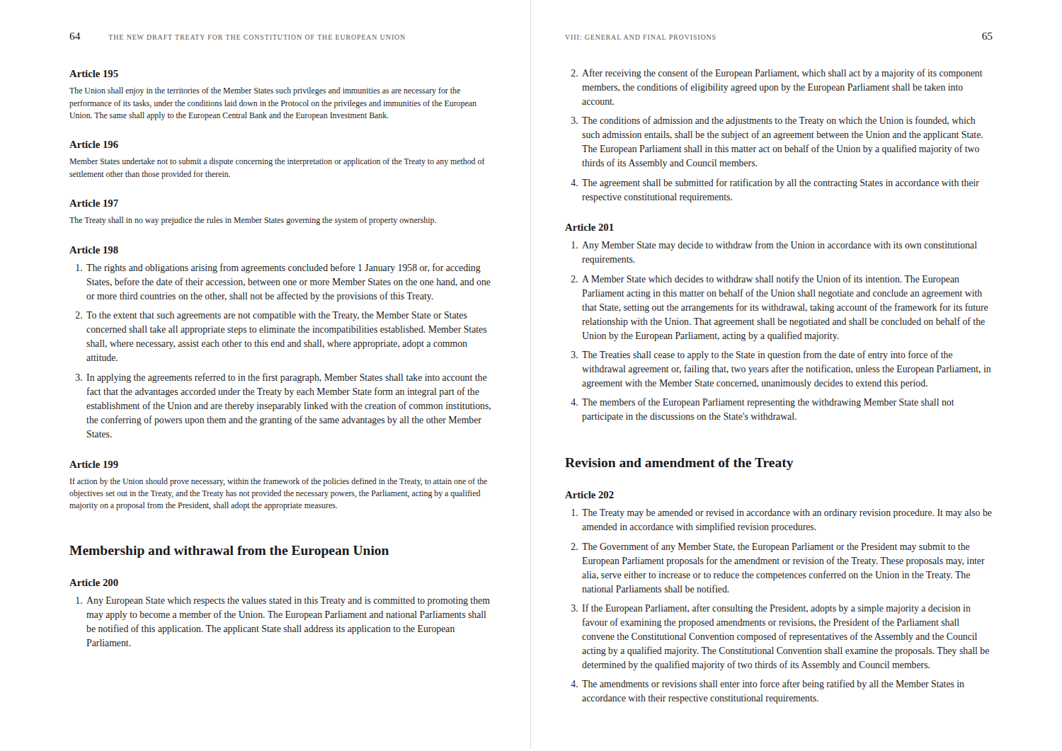64 The new draft treaty for the constitution of the European Union
Article 195
The Union shall enjoy in the territories of the Member States such privileges and immunities as are necessary for the performance of its tasks, under the conditions laid down in the Protocol on the privileges and immunities of the European Union. The same shall apply to the European Central Bank and the European Investment Bank.
Article 196
Member States undertake not to submit a dispute concerning the interpretation or application of the Treaty to any method of settlement other than those provided for therein.
Article 197
The Treaty shall in no way prejudice the rules in Member States governing the system of property ownership.
Article 198
The rights and obligations arising from agreements concluded before 1 January 1958 or, for acceding States, before the date of their accession, between one or more Member States on the one hand, and one or more third countries on the other, shall not be affected by the provisions of this Treaty.
To the extent that such agreements are not compatible with the Treaty, the Member State or States concerned shall take all appropriate steps to eliminate the incompatibilities established. Member States shall, where necessary, assist each other to this end and shall, where appropriate, adopt a common attitude.
In applying the agreements referred to in the first paragraph, Member States shall take into account the fact that the advantages accorded under the Treaty by each Member State form an integral part of the establishment of the Union and are thereby inseparably linked with the creation of common institutions, the conferring of powers upon them and the granting of the same advantages by all the other Member States.
Article 199
If action by the Union should prove necessary, within the framework of the policies defined in the Treaty, to attain one of the objectives set out in the Treaty, and the Treaty has not provided the necessary powers, the Parliament, acting by a qualified majority on a proposal from the President, shall adopt the appropriate measures.
Membership and withrawal from the European Union
Article 200
Any European State which respects the values stated in this Treaty and is committed to promoting them may apply to become a member of the Union. The European Parliament and national Parliaments shall be notified of this application. The applicant State shall address its application to the European Parliament.
VIII: General and final provisions 65
After receiving the consent of the European Parliament, which shall act by a majority of its component members, the conditions of eligibility agreed upon by the European Parliament shall be taken into account.
The conditions of admission and the adjustments to the Treaty on which the Union is founded, which such admission entails, shall be the subject of an agreement between the Union and the applicant State. The European Parliament shall in this matter act on behalf of the Union by a qualified majority of two thirds of its Assembly and Council members.
The agreement shall be submitted for ratification by all the contracting States in accordance with their respective constitutional requirements.
Article 201
Any Member State may decide to withdraw from the Union in accordance with its own constitutional requirements.
A Member State which decides to withdraw shall notify the Union of its intention. The European Parliament acting in this matter on behalf of the Union shall negotiate and conclude an agreement with that State, setting out the arrangements for its withdrawal, taking account of the framework for its future relationship with the Union. That agreement shall be negotiated and shall be concluded on behalf of the Union by the European Parliament, acting by a qualified majority.
The Treaties shall cease to apply to the State in question from the date of entry into force of the withdrawal agreement or, failing that, two years after the notification, unless the European Parliament, in agreement with the Member State concerned, unanimously decides to extend this period.
The members of the European Parliament representing the withdrawing Member State shall not participate in the discussions on the State's withdrawal.
Revision and amendment of the Treaty
Article 202
The Treaty may be amended or revised in accordance with an ordinary revision procedure. It may also be amended in accordance with simplified revision procedures.
The Government of any Member State, the European Parliament or the President may submit to the European Parliament proposals for the amendment or revision of the Treaty. These proposals may, inter alia, serve either to increase or to reduce the competences conferred on the Union in the Treaty. The national Parliaments shall be notified.
If the European Parliament, after consulting the President, adopts by a simple majority a decision in favour of examining the proposed amendments or revisions, the President of the Parliament shall convene the Constitutional Convention composed of representatives of the Assembly and the Council acting by a qualified majority. The Constitutional Convention shall examine the proposals. They shall be determined by the qualified majority of two thirds of its Assembly and Council members.
The amendments or revisions shall enter into force after being ratified by all the Member States in accordance with their respective constitutional requirements.